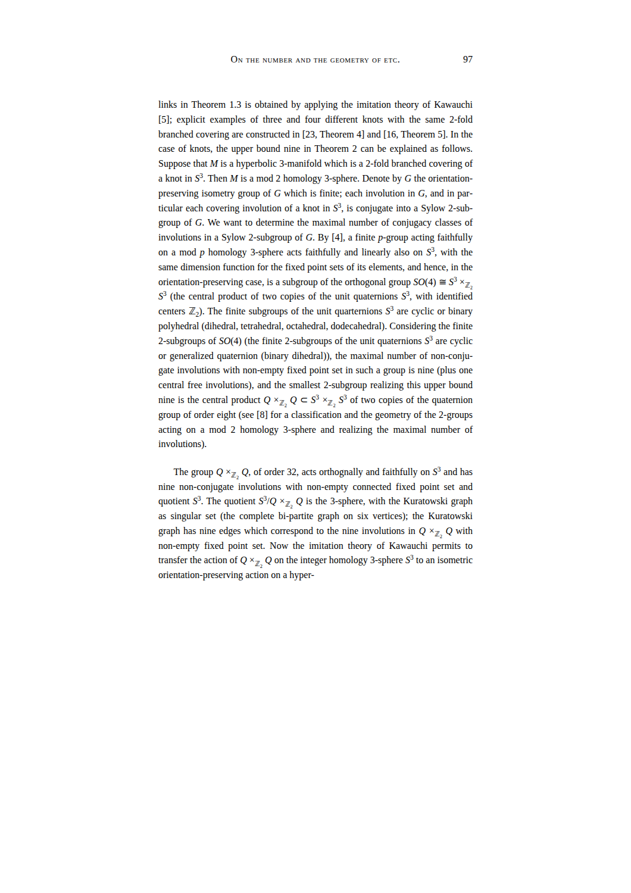On the number and the geometry of etc. 97
links in Theorem 1.3 is obtained by applying the imitation theory of Kawauchi [5]; explicit examples of three and four different knots with the same 2-fold branched covering are constructed in [23, Theorem 4] and [16, Theorem 5]. In the case of knots, the upper bound nine in Theorem 2 can be explained as follows. Suppose that M is a hyperbolic 3-manifold which is a 2-fold branched covering of a knot in S3. Then M is a mod 2 homology 3-sphere. Denote by G the orientation-preserving isometry group of G which is finite; each involution in G, and in particular each covering involution of a knot in S3, is conjugate into a Sylow 2-subgroup of G. We want to determine the maximal number of conjugacy classes of involutions in a Sylow 2-subgroup of G. By [4], a finite p-group acting faithfully on a mod p homology 3-sphere acts faithfully and linearly also on S3, with the same dimension function for the fixed point sets of its elements, and hence, in the orientation-preserving case, is a subgroup of the orthogonal group SO(4) ≅ S3 ×ℤ2 S3 (the central product of two copies of the unit quaternions S3, with identified centers ℤ2). The finite subgroups of the unit quarternions S3 are cyclic or binary polyhedral (dihedral, tetrahedral, octahedral, dodecahedral). Considering the finite 2-subgroups of SO(4) (the finite 2-subgroups of the unit quaternions S3 are cyclic or generalized quaternion (binary dihedral)), the maximal number of non-conjugate involutions with non-empty fixed point set in such a group is nine (plus one central free involutions), and the smallest 2-subgroup realizing this upper bound nine is the central product Q ×ℤ2 Q ⊂ S3 ×ℤ2 S3 of two copies of the quaternion group of order eight (see [8] for a classification and the geometry of the 2-groups acting on a mod 2 homology 3-sphere and realizing the maximal number of involutions).
The group Q ×ℤ2 Q, of order 32, acts orthognally and faithfully on S3 and has nine non-conjugate involutions with non-empty connected fixed point set and quotient S3. The quotient S3/Q ×ℤ2 Q is the 3-sphere, with the Kuratowski graph as singular set (the complete bi-partite graph on six vertices); the Kuratowski graph has nine edges which correspond to the nine involutions in Q ×ℤ2 Q with non-empty fixed point set. Now the imitation theory of Kawauchi permits to transfer the action of Q ×ℤ2 Q on the integer homology 3-sphere S3 to an isometric orientation-preserving action on a hyper-